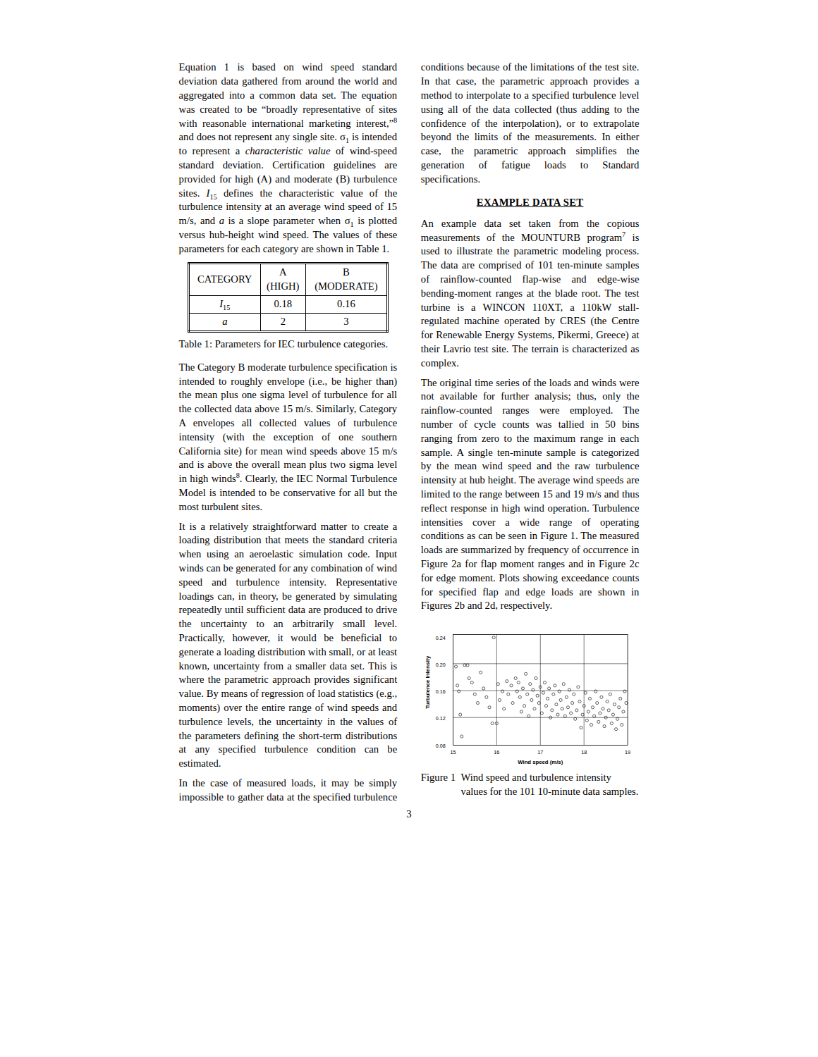Equation 1 is based on wind speed standard deviation data gathered from around the world and aggregated into a common data set. The equation was created to be “broadly representative of sites with reasonable international marketing interest,”8 and does not represent any single site. σ1 is intended to represent a characteristic value of wind-speed standard deviation. Certification guidelines are provided for high (A) and moderate (B) turbulence sites. I15 defines the characteristic value of the turbulence intensity at an average wind speed of 15 m/s, and a is a slope parameter when σ1 is plotted versus hub-height wind speed. The values of these parameters for each category are shown in Table 1.
| CATEGORY | A (HIGH) | B (MODERATE) |
| I 15 | 0.18 | 0.16 |
| a | 2 | 3 |
Table 1: Parameters for IEC turbulence categories.
The Category B moderate turbulence specification is intended to roughly envelope (i.e., be higher than) the mean plus one sigma level of turbulence for all the collected data above 15 m/s. Similarly, Category A envelopes all collected values of turbulence intensity (with the exception of one southern California site) for mean wind speeds above 15 m/s and is above the overall mean plus two sigma level in high winds8. Clearly, the IEC Normal Turbulence Model is intended to be conservative for all but the most turbulent sites.
It is a relatively straightforward matter to create a loading distribution that meets the standard criteria when using an aeroelastic simulation code. Input winds can be generated for any combination of wind speed and turbulence intensity. Representative loadings can, in theory, be generated by simulating repeatedly until sufficient data are produced to drive the uncertainty to an arbitrarily small level. Practically, however, it would be beneficial to generate a loading distribution with small, or at least known, uncertainty from a smaller data set. This is where the parametric approach provides significant value. By means of regression of load statistics (e.g., moments) over the entire range of wind speeds and turbulence levels, the uncertainty in the values of the parameters defining the short-term distributions at any specified turbulence condition can be estimated.
In the case of measured loads, it may be simply impossible to gather data at the specified turbulence conditions because of the limitations of the test site. In that case, the parametric approach provides a method to interpolate to a specified turbulence level using all of the data collected (thus adding to the confidence of the interpolation), or to extrapolate beyond the limits of the measurements. In either case, the parametric approach simplifies the generation of fatigue loads to Standard specifications.
EXAMPLE DATA SET
An example data set taken from the copious measurements of the MOUNTURB program7 is used to illustrate the parametric modeling process. The data are comprised of 101 ten-minute samples of rainflow-counted flap-wise and edge-wise bending-moment ranges at the blade root. The test turbine is a WINCON 110XT, a 110kW stall-regulated machine operated by CRES (the Centre for Renewable Energy Systems, Pikermi, Greece) at their Lavrio test site. The terrain is characterized as complex.
The original time series of the loads and winds were not available for further analysis; thus, only the rainflow-counted ranges were employed. The number of cycle counts was tallied in 50 bins ranging from zero to the maximum range in each sample. A single ten-minute sample is categorized by the mean wind speed and the raw turbulence intensity at hub height. The average wind speeds are limited to the range between 15 and 19 m/s and thus reflect response in high wind operation. Turbulence intensities cover a wide range of operating conditions as can be seen in Figure 1. The measured loads are summarized by frequency of occurrence in Figure 2a for flap moment ranges and in Figure 2c for edge moment. Plots showing exceedance counts for specified flap and edge loads are shown in Figures 2b and 2d, respectively.
Turbulence Intensity 0.24 0.20 0.16 0.12 0.08 15 16 17 18 19 Wind speed (m/s)
Figure 1 Wind speed and turbulence intensity values for the 101 10-minute data samples.
3